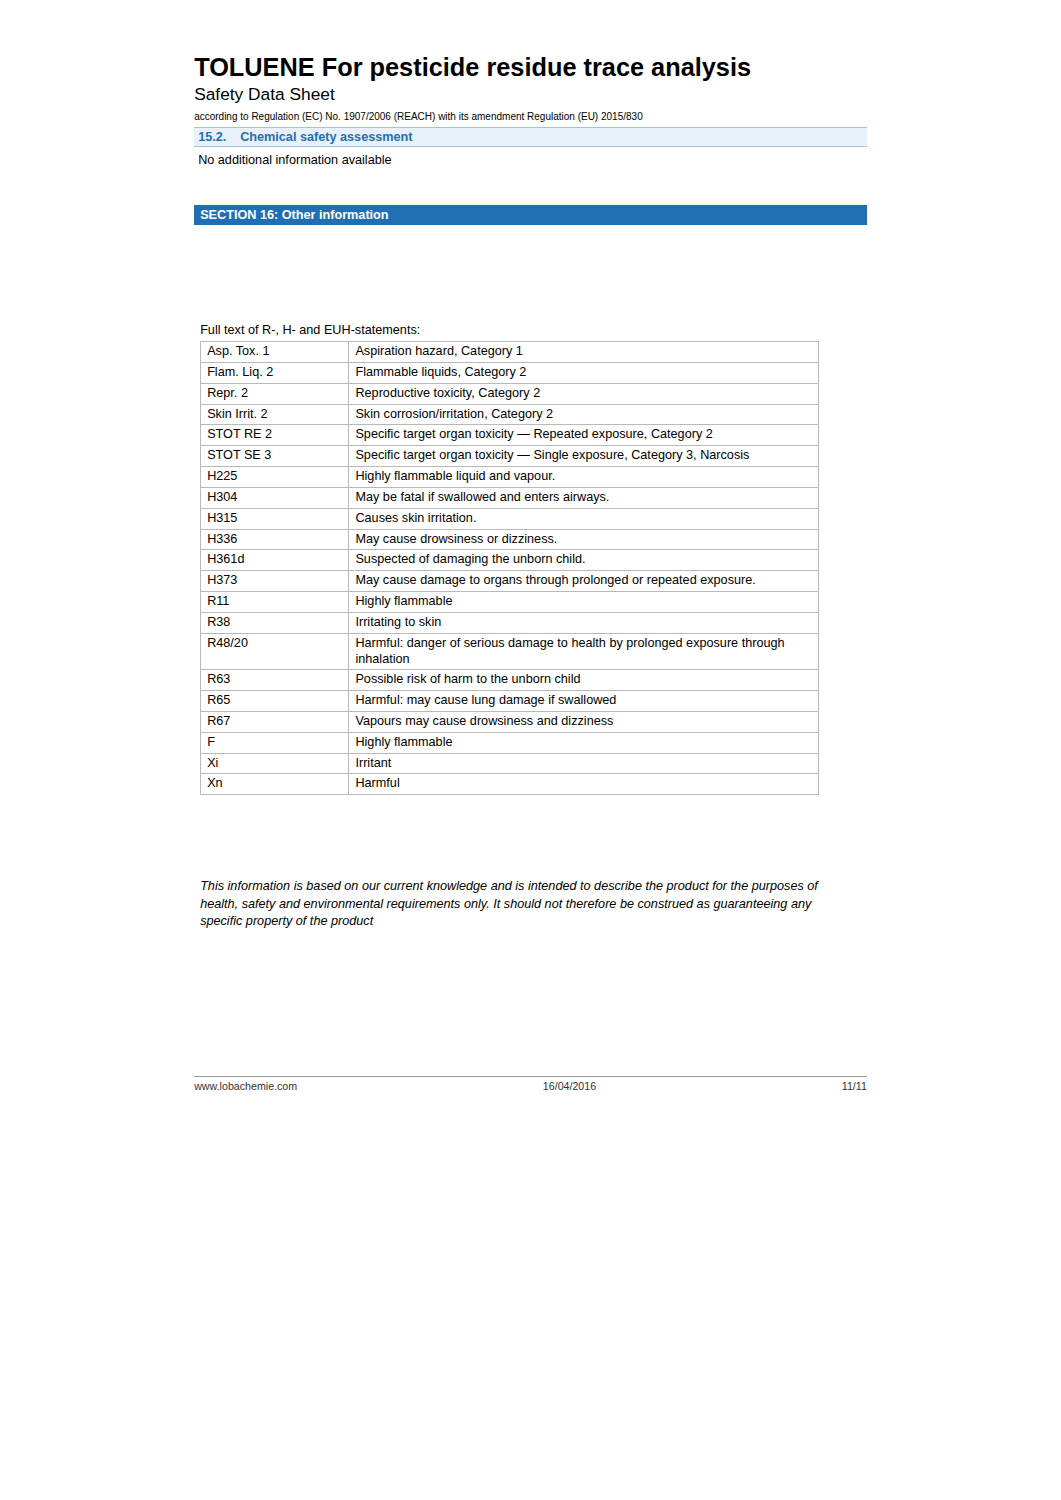TOLUENE For pesticide residue trace analysis
Safety Data Sheet
according to Regulation (EC) No. 1907/2006 (REACH) with its amendment Regulation (EU) 2015/830
15.2. Chemical safety assessment
No additional information available
SECTION 16: Other information
Full text of R-, H- and EUH-statements:
| Asp. Tox. 1 | Aspiration hazard, Category 1 |
| Flam. Liq. 2 | Flammable liquids, Category 2 |
| Repr. 2 | Reproductive toxicity, Category 2 |
| Skin Irrit. 2 | Skin corrosion/irritation, Category 2 |
| STOT RE 2 | Specific target organ toxicity — Repeated exposure, Category 2 |
| STOT SE 3 | Specific target organ toxicity — Single exposure, Category 3, Narcosis |
| H225 | Highly flammable liquid and vapour. |
| H304 | May be fatal if swallowed and enters airways. |
| H315 | Causes skin irritation. |
| H336 | May cause drowsiness or dizziness. |
| H361d | Suspected of damaging the unborn child. |
| H373 | May cause damage to organs through prolonged or repeated exposure. |
| R11 | Highly flammable |
| R38 | Irritating to skin |
| R48/20 | Harmful: danger of serious damage to health by prolonged exposure through inhalation |
| R63 | Possible risk of harm to the unborn child |
| R65 | Harmful: may cause lung damage if swallowed |
| R67 | Vapours may cause drowsiness and dizziness |
| F | Highly flammable |
| Xi | Irritant |
| Xn | Harmful |
This information is based on our current knowledge and is intended to describe the product for the purposes of health, safety and environmental requirements only. It should not therefore be construed as guaranteeing any specific property of the product
www.lobachemie.com 11/11
16/04/2016